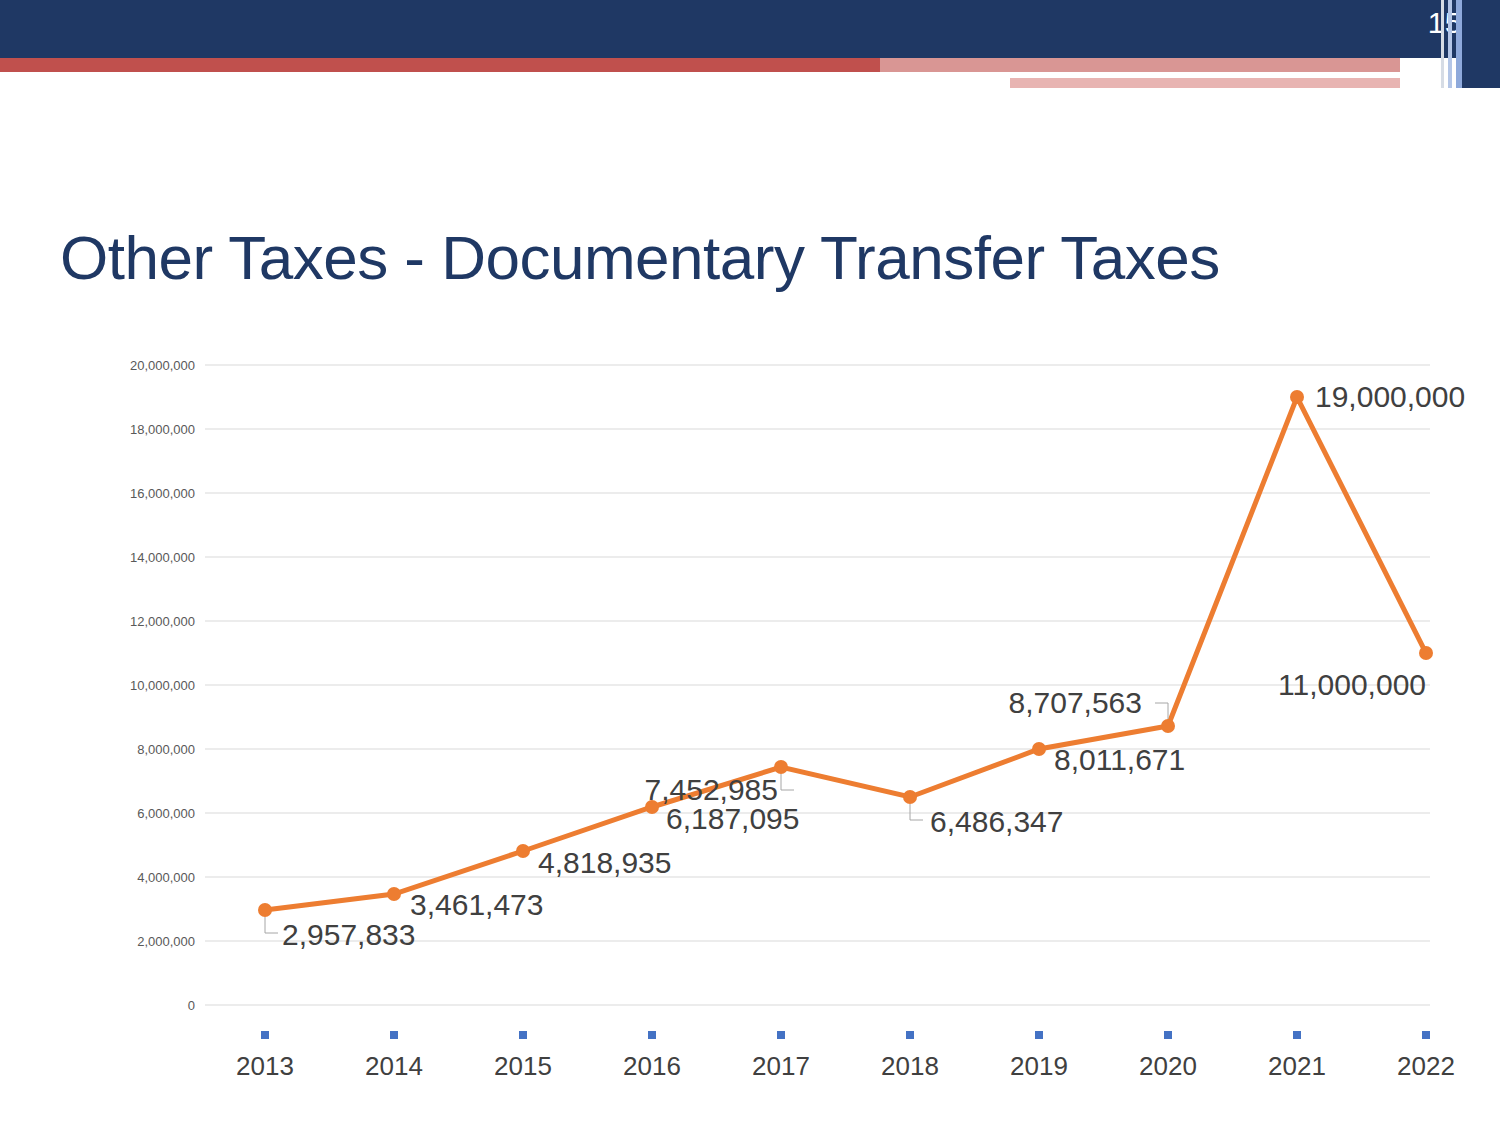15
Other Taxes - Documentary Transfer Taxes
20,000,000 18,000,000 16,000,000 14,000,000 12,000,000 10,000,000 8,000,000 6,000,000 4,000,000 2,000,000 0 2013 2014 2015 2016 2017 2018 2019 2020 2021 2022 2,957,833 3,461,473 4,818,935 6,187,095 7,452,985 6,486,347 8,011,671 8,707,563 19,000,000 11,000,000